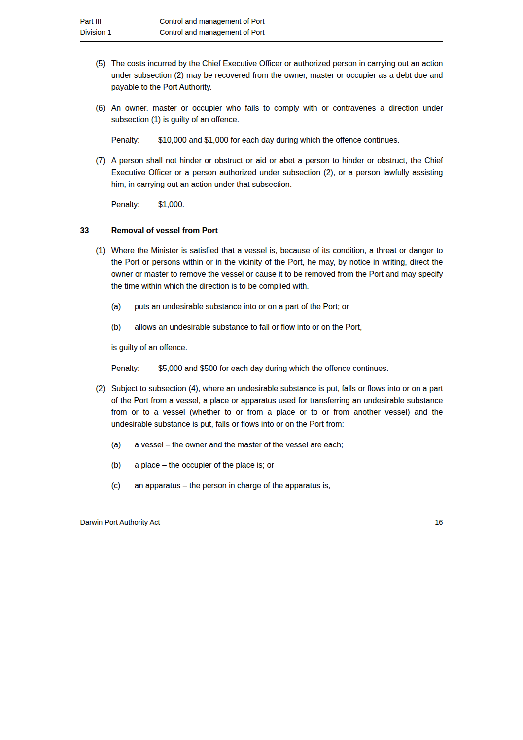Part III
Division 1
Control and management of Port
Control and management of Port
(5)
The costs incurred by the Chief Executive Officer or authorized person in carrying out an action under subsection (2) may be recovered from the owner, master or occupier as a debt due and payable to the Port Authority.
(6)
An owner, master or occupier who fails to comply with or contravenes a direction under subsection (1) is guilty of an offence.
Penalty:
$10,000 and $1,000 for each day during which the offence continues.
(7)
A person shall not hinder or obstruct or aid or abet a person to hinder or obstruct, the Chief Executive Officer or a person authorized under subsection (2), or a person lawfully assisting him, in carrying out an action under that subsection.
Penalty:
$1,000.
33 Removal of vessel from Port
(1)
Where the Minister is satisfied that a vessel is, because of its condition, a threat or danger to the Port or persons within or in the vicinity of the Port, he may, by notice in writing, direct the owner or master to remove the vessel or cause it to be removed from the Port and may specify the time within which the direction is to be complied with.
(a)
puts an undesirable substance into or on a part of the Port; or
(b)
allows an undesirable substance to fall or flow into or on the Port,
is guilty of an offence.
Penalty:
$5,000 and $500 for each day during which the offence continues.
(2)
Subject to subsection (4), where an undesirable substance is put, falls or flows into or on a part of the Port from a vessel, a place or apparatus used for transferring an undesirable substance from or to a vessel (whether to or from a place or to or from another vessel) and the undesirable substance is put, falls or flows into or on the Port from:
(a)
a vessel – the owner and the master of the vessel are each;
(b)
a place – the occupier of the place is; or
(c)
an apparatus – the person in charge of the apparatus is,
Darwin Port Authority Act
16